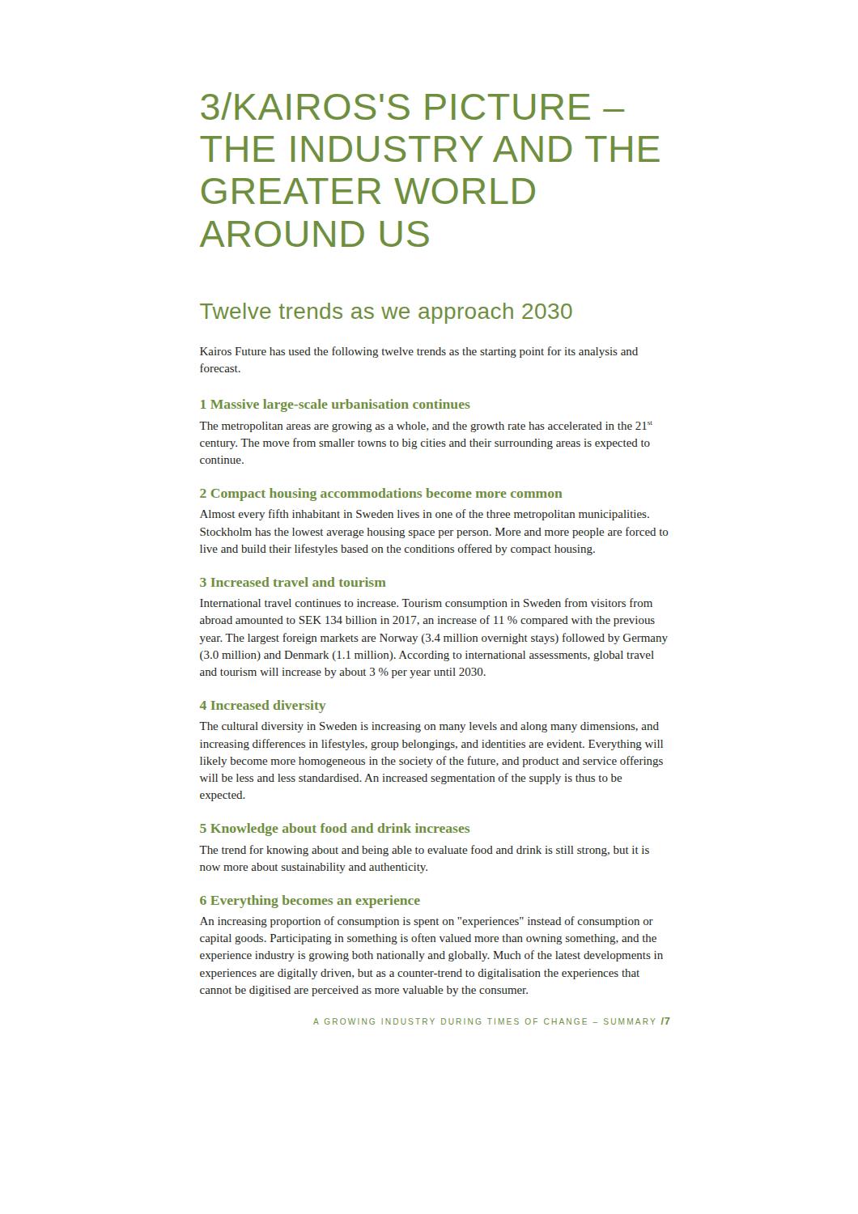3/Kairos's picture – the industry and the greater world around us
Twelve trends as we approach 2030
Kairos Future has used the following twelve trends as the starting point for its analysis and forecast.
1 Massive large-scale urbanisation continues
The metropolitan areas are growing as a whole, and the growth rate has accelerated in the 21st century. The move from smaller towns to big cities and their surrounding areas is expected to continue.
2 Compact housing accommodations become more common
Almost every fifth inhabitant in Sweden lives in one of the three metropolitan municipalities. Stockholm has the lowest average housing space per person. More and more people are forced to live and build their lifestyles based on the conditions offered by compact housing.
3 Increased travel and tourism
International travel continues to increase. Tourism consumption in Sweden from visitors from abroad amounted to SEK 134 billion in 2017, an increase of 11 % compared with the previous year. The largest foreign markets are Norway (3.4 million overnight stays) followed by Germany (3.0 million) and Denmark (1.1 million). According to international assessments, global travel and tourism will increase by about 3 % per year until 2030.
4 Increased diversity
The cultural diversity in Sweden is increasing on many levels and along many dimensions, and increasing differences in lifestyles, group belongings, and identities are evident. Everything will likely become more homogeneous in the society of the future, and product and service offerings will be less and less standardised. An increased segmentation of the supply is thus to be expected.
5 Knowledge about food and drink increases
The trend for knowing about and being able to evaluate food and drink is still strong, but it is now more about sustainability and authenticity.
6 Everything becomes an experience
An increasing proportion of consumption is spent on "experiences" instead of consumption or capital goods. Participating in something is often valued more than owning something, and the experience industry is growing both nationally and globally. Much of the latest developments in experiences are digitally driven, but as a counter-trend to digitalisation the experiences that cannot be digitised are perceived as more valuable by the consumer.
A growing industry during times of change – summary /7